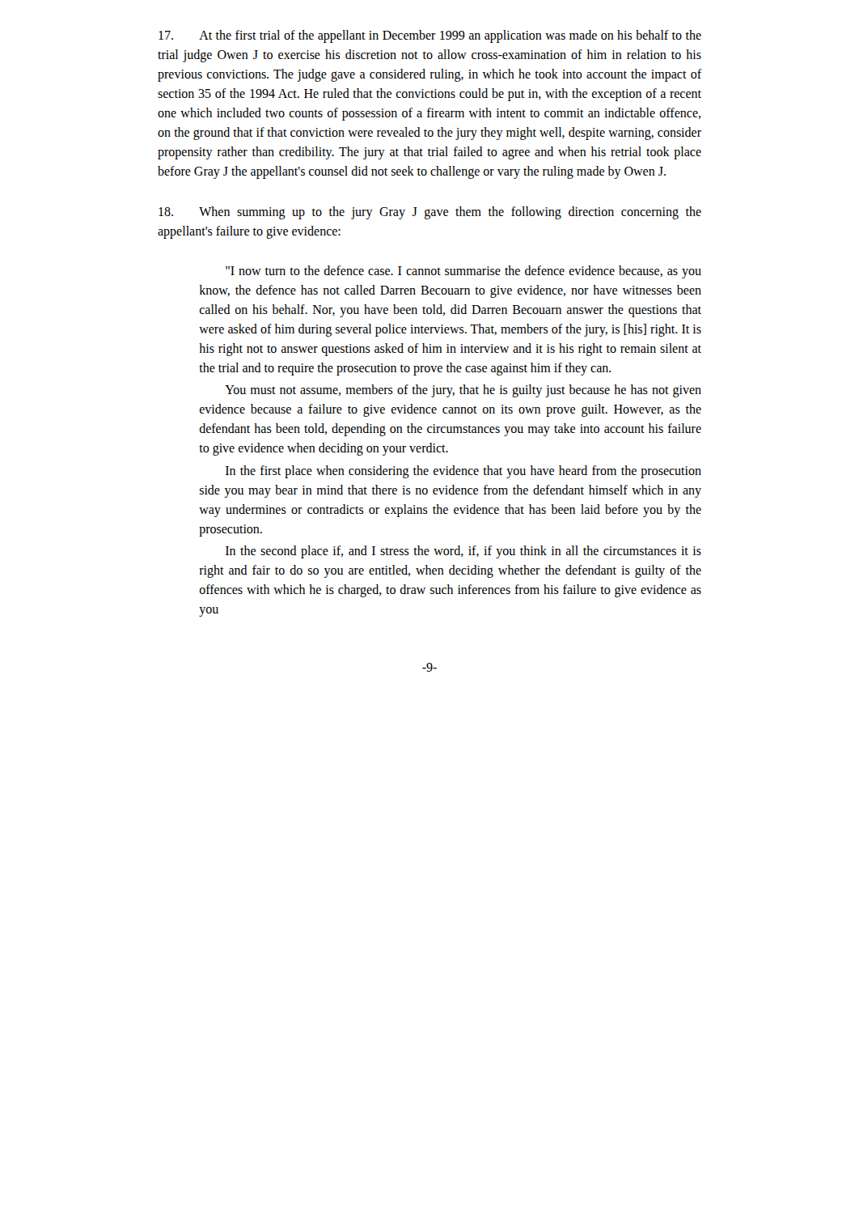17. At the first trial of the appellant in December 1999 an application was made on his behalf to the trial judge Owen J to exercise his discretion not to allow cross-examination of him in relation to his previous convictions. The judge gave a considered ruling, in which he took into account the impact of section 35 of the 1994 Act. He ruled that the convictions could be put in, with the exception of a recent one which included two counts of possession of a firearm with intent to commit an indictable offence, on the ground that if that conviction were revealed to the jury they might well, despite warning, consider propensity rather than credibility. The jury at that trial failed to agree and when his retrial took place before Gray J the appellant's counsel did not seek to challenge or vary the ruling made by Owen J.
18. When summing up to the jury Gray J gave them the following direction concerning the appellant's failure to give evidence:
"I now turn to the defence case. I cannot summarise the defence evidence because, as you know, the defence has not called Darren Becouarn to give evidence, nor have witnesses been called on his behalf. Nor, you have been told, did Darren Becouarn answer the questions that were asked of him during several police interviews. That, members of the jury, is [his] right. It is his right not to answer questions asked of him in interview and it is his right to remain silent at the trial and to require the prosecution to prove the case against him if they can.
You must not assume, members of the jury, that he is guilty just because he has not given evidence because a failure to give evidence cannot on its own prove guilt. However, as the defendant has been told, depending on the circumstances you may take into account his failure to give evidence when deciding on your verdict.
In the first place when considering the evidence that you have heard from the prosecution side you may bear in mind that there is no evidence from the defendant himself which in any way undermines or contradicts or explains the evidence that has been laid before you by the prosecution.
In the second place if, and I stress the word, if, if you think in all the circumstances it is right and fair to do so you are entitled, when deciding whether the defendant is guilty of the offences with which he is charged, to draw such inferences from his failure to give evidence as you
-9-